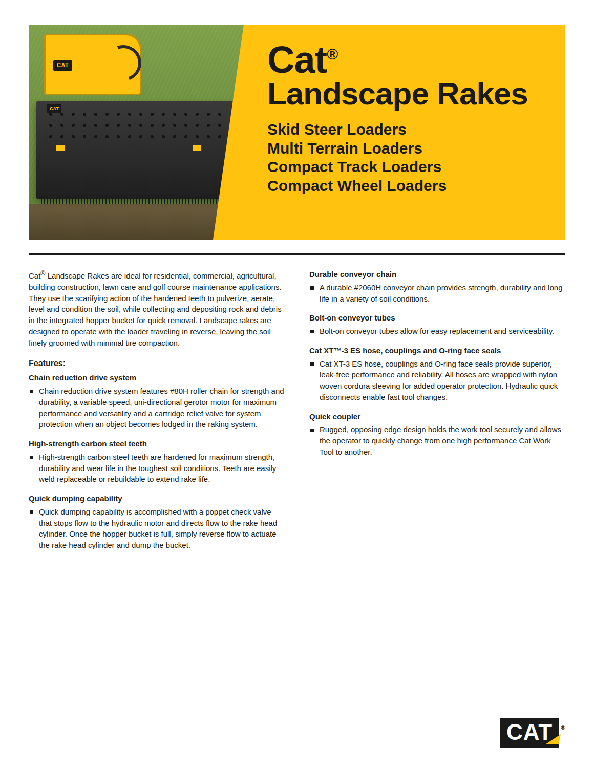CAT
CAT
Cat® Landscape Rakes
Skid Steer Loaders
Multi Terrain Loaders
Compact Track Loaders
Compact Wheel Loaders
Cat® Landscape Rakes are ideal for residential, commercial, agricultural, building construction, lawn care and golf course maintenance applications. They use the scarifying action of the hardened teeth to pulverize, aerate, level and condition the soil, while collecting and depositing rock and debris in the integrated hopper bucket for quick removal. Landscape rakes are designed to operate with the loader traveling in reverse, leaving the soil finely groomed with minimal tire compaction.
Features:
Chain reduction drive system
Chain reduction drive system features #80H roller chain for strength and durability, a variable speed, uni-directional gerotor motor for maximum performance and versatility and a cartridge relief valve for system protection when an object becomes lodged in the raking system.
High-strength carbon steel teeth
High-strength carbon steel teeth are hardened for maximum strength, durability and wear life in the toughest soil conditions. Teeth are easily weld replaceable or rebuildable to extend rake life.
Quick dumping capability
Quick dumping capability is accomplished with a poppet check valve that stops flow to the hydraulic motor and directs flow to the rake head cylinder. Once the hopper bucket is full, simply reverse flow to actuate the rake head cylinder and dump the bucket.
Durable conveyor chain
A durable #2060H conveyor chain provides strength, durability and long life in a variety of soil conditions.
Bolt-on conveyor tubes
Bolt-on conveyor tubes allow for easy replacement and serviceability.
Cat XT™-3 ES hose, couplings and O-ring face seals
Cat XT-3 ES hose, couplings and O-ring face seals provide superior, leak-free performance and reliability. All hoses are wrapped with nylon woven cordura sleeving for added operator protection. Hydraulic quick disconnects enable fast tool changes.
Quick coupler
Rugged, opposing edge design holds the work tool securely and allows the operator to quickly change from one high performance Cat Work Tool to another.
CAT
®